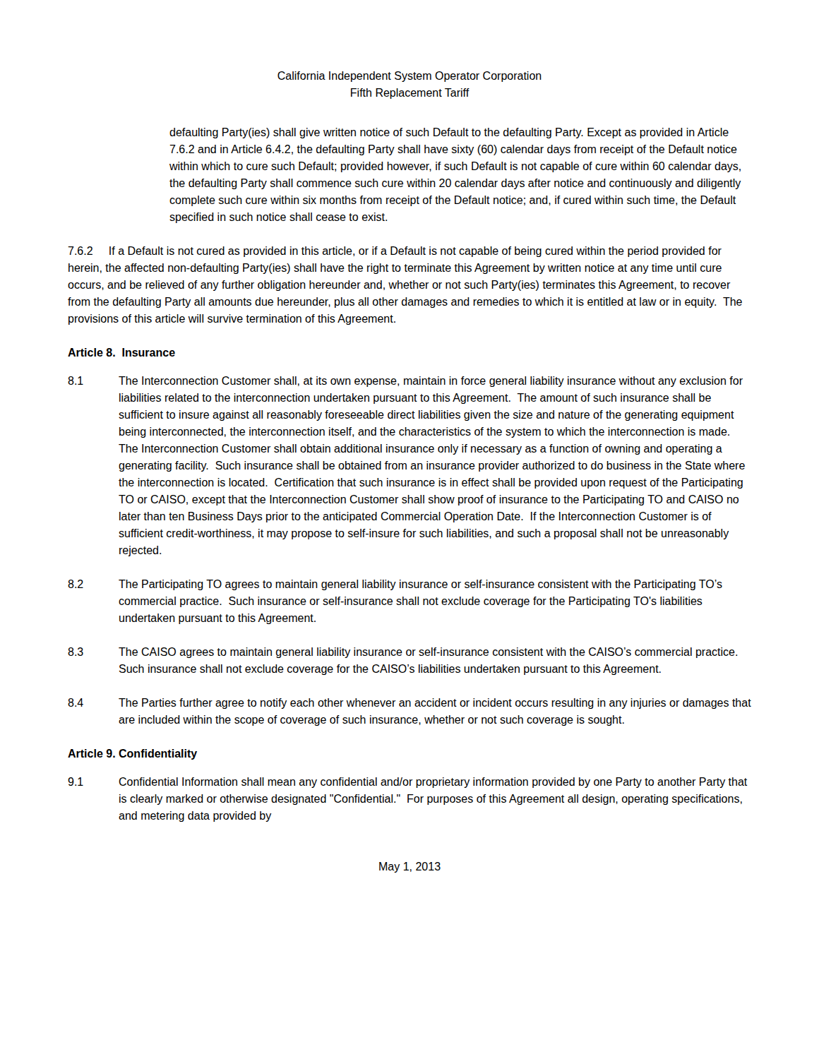California Independent System Operator Corporation
Fifth Replacement Tariff
defaulting Party(ies) shall give written notice of such Default to the defaulting Party. Except as provided in Article 7.6.2 and in Article 6.4.2, the defaulting Party shall have sixty (60) calendar days from receipt of the Default notice within which to cure such Default; provided however, if such Default is not capable of cure within 60 calendar days, the defaulting Party shall commence such cure within 20 calendar days after notice and continuously and diligently complete such cure within six months from receipt of the Default notice; and, if cured within such time, the Default specified in such notice shall cease to exist.
7.6.2 If a Default is not cured as provided in this article, or if a Default is not capable of being cured within the period provided for herein, the affected non-defaulting Party(ies) shall have the right to terminate this Agreement by written notice at any time until cure occurs, and be relieved of any further obligation hereunder and, whether or not such Party(ies) terminates this Agreement, to recover from the defaulting Party all amounts due hereunder, plus all other damages and remedies to which it is entitled at law or in equity. The provisions of this article will survive termination of this Agreement.
Article 8. Insurance
8.1
The Interconnection Customer shall, at its own expense, maintain in force general liability insurance without any exclusion for liabilities related to the interconnection undertaken pursuant to this Agreement. The amount of such insurance shall be sufficient to insure against all reasonably foreseeable direct liabilities given the size and nature of the generating equipment being interconnected, the interconnection itself, and the characteristics of the system to which the interconnection is made. The Interconnection Customer shall obtain additional insurance only if necessary as a function of owning and operating a generating facility. Such insurance shall be obtained from an insurance provider authorized to do business in the State where the interconnection is located. Certification that such insurance is in effect shall be provided upon request of the Participating TO or CAISO, except that the Interconnection Customer shall show proof of insurance to the Participating TO and CAISO no later than ten Business Days prior to the anticipated Commercial Operation Date. If the Interconnection Customer is of sufficient credit-worthiness, it may propose to self-insure for such liabilities, and such a proposal shall not be unreasonably rejected.
8.2
The Participating TO agrees to maintain general liability insurance or self-insurance consistent with the Participating TO’s commercial practice. Such insurance or self-insurance shall not exclude coverage for the Participating TO's liabilities undertaken pursuant to this Agreement.
8.3
The CAISO agrees to maintain general liability insurance or self-insurance consistent with the CAISO’s commercial practice. Such insurance shall not exclude coverage for the CAISO’s liabilities undertaken pursuant to this Agreement.
8.4
The Parties further agree to notify each other whenever an accident or incident occurs resulting in any injuries or damages that are included within the scope of coverage of such insurance, whether or not such coverage is sought.
Article 9. Confidentiality
9.1
Confidential Information shall mean any confidential and/or proprietary information provided by one Party to another Party that is clearly marked or otherwise designated "Confidential." For purposes of this Agreement all design, operating specifications, and metering data provided by
May 1, 2013